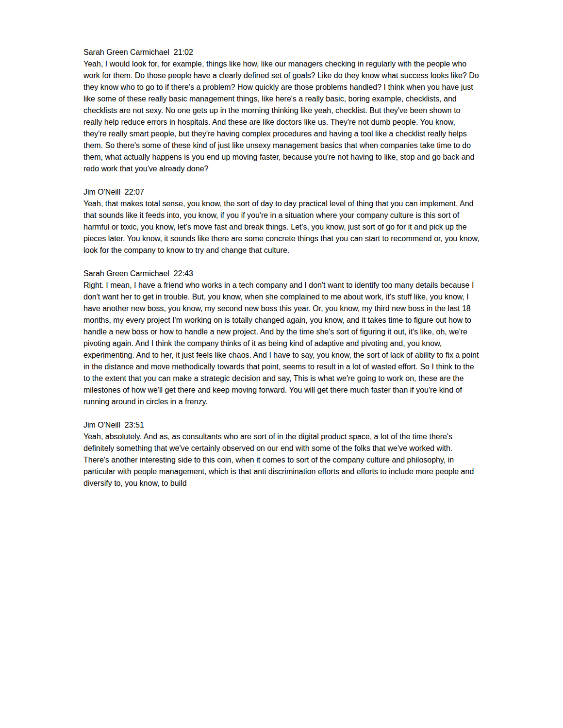Sarah Green Carmichael 21:02
Yeah, I would look for, for example, things like how, like our managers checking in regularly with the people who work for them. Do those people have a clearly defined set of goals? Like do they know what success looks like? Do they know who to go to if there's a problem? How quickly are those problems handled? I think when you have just like some of these really basic management things, like here's a really basic, boring example, checklists, and checklists are not sexy. No one gets up in the morning thinking like yeah, checklist. But they've been shown to really help reduce errors in hospitals. And these are like doctors like us. They're not dumb people. You know, they're really smart people, but they're having complex procedures and having a tool like a checklist really helps them. So there's some of these kind of just like unsexy management basics that when companies take time to do them, what actually happens is you end up moving faster, because you're not having to like, stop and go back and redo work that you've already done?
Jim O'Neill 22:07
Yeah, that makes total sense, you know, the sort of day to day practical level of thing that you can implement. And that sounds like it feeds into, you know, if you if you're in a situation where your company culture is this sort of harmful or toxic, you know, let's move fast and break things. Let's, you know, just sort of go for it and pick up the pieces later. You know, it sounds like there are some concrete things that you can start to recommend or, you know, look for the company to know to try and change that culture.
Sarah Green Carmichael 22:43
Right. I mean, I have a friend who works in a tech company and I don't want to identify too many details because I don't want her to get in trouble. But, you know, when she complained to me about work, it's stuff like, you know, I have another new boss, you know, my second new boss this year. Or, you know, my third new boss in the last 18 months, my every project I'm working on is totally changed again, you know, and it takes time to figure out how to handle a new boss or how to handle a new project. And by the time she's sort of figuring it out, it's like, oh, we're pivoting again. And I think the company thinks of it as being kind of adaptive and pivoting and, you know, experimenting. And to her, it just feels like chaos. And I have to say, you know, the sort of lack of ability to fix a point in the distance and move methodically towards that point, seems to result in a lot of wasted effort. So I think to the to the extent that you can make a strategic decision and say, This is what we're going to work on, these are the milestones of how we'll get there and keep moving forward. You will get there much faster than if you're kind of running around in circles in a frenzy.
Jim O'Neill 23:51
Yeah, absolutely. And as, as consultants who are sort of in the digital product space, a lot of the time there's definitely something that we've certainly observed on our end with some of the folks that we've worked with. There's another interesting side to this coin, when it comes to sort of the company culture and philosophy, in particular with people management, which is that anti discrimination efforts and efforts to include more people and diversify to, you know, to build